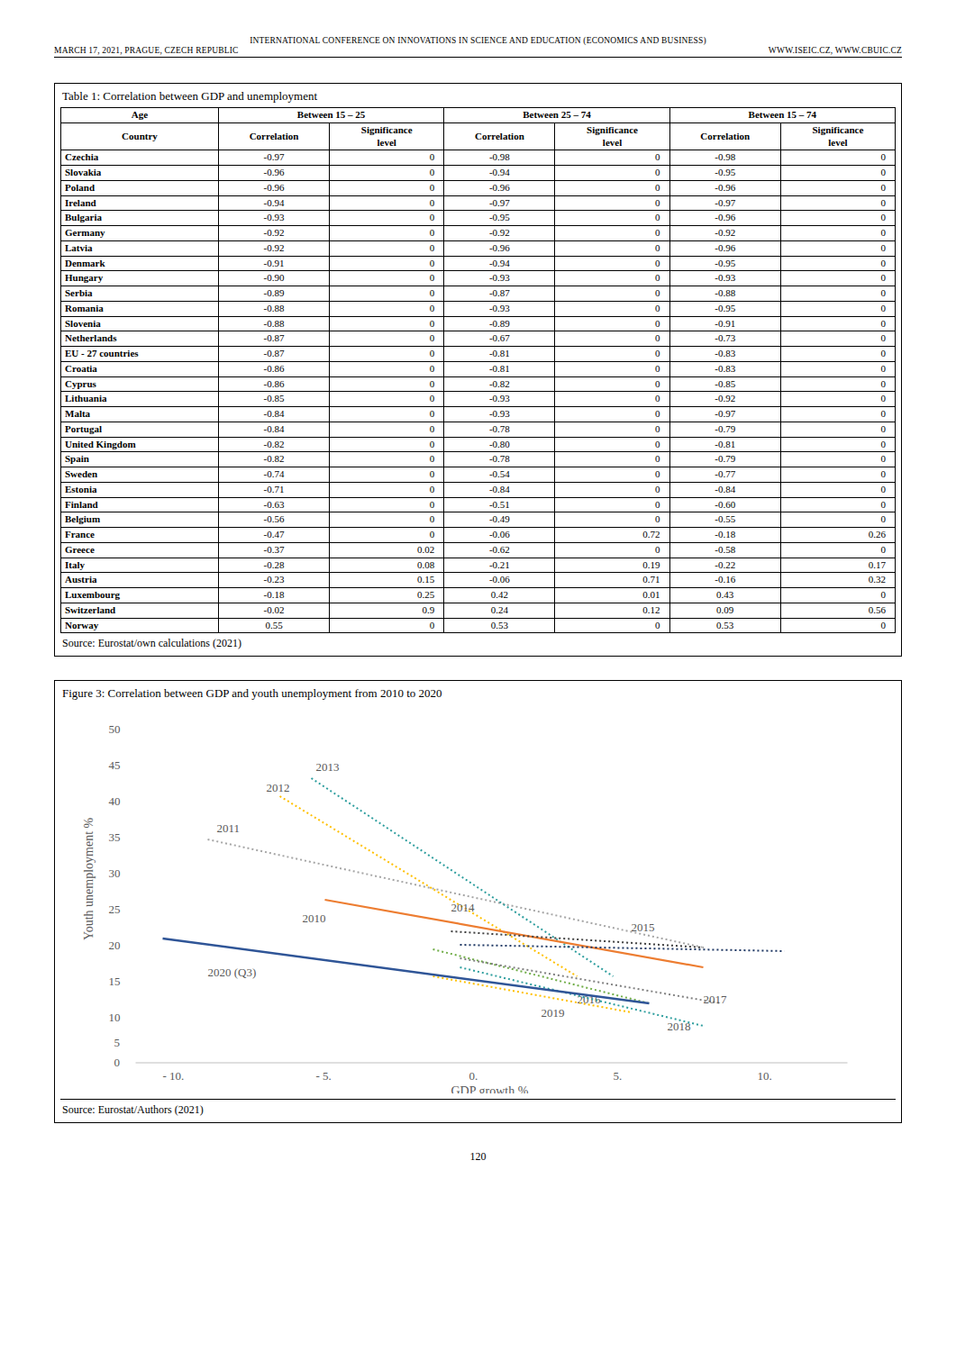INTERNATIONAL CONFERENCE ON INNOVATIONS IN SCIENCE AND EDUCATION (ECONOMICS AND BUSINESS)
MARCH 17, 2021, PRAGUE, CZECH REPUBLIC WWW.ISEIC.CZ, WWW.CBUIC.CZ
Table 1: Correlation between GDP and unemployment
| Age | Between 15 – 25 | Between 25 – 74 | Between 15 – 74 |
| --- | --- | --- | --- |
| Country | Correlation | Significance level | Correlation | Significance level | Correlation | Significance level |
| Czechia | -0.97 | 0 | -0.98 | 0 | -0.98 | 0 |
| Slovakia | -0.96 | 0 | -0.94 | 0 | -0.95 | 0 |
| Poland | -0.96 | 0 | -0.96 | 0 | -0.96 | 0 |
| Ireland | -0.94 | 0 | -0.97 | 0 | -0.97 | 0 |
| Bulgaria | -0.93 | 0 | -0.95 | 0 | -0.96 | 0 |
| Germany | -0.92 | 0 | -0.92 | 0 | -0.92 | 0 |
| Latvia | -0.92 | 0 | -0.96 | 0 | -0.96 | 0 |
| Denmark | -0.91 | 0 | -0.94 | 0 | -0.95 | 0 |
| Hungary | -0.90 | 0 | -0.93 | 0 | -0.93 | 0 |
| Serbia | -0.89 | 0 | -0.87 | 0 | -0.88 | 0 |
| Romania | -0.88 | 0 | -0.93 | 0 | -0.95 | 0 |
| Slovenia | -0.88 | 0 | -0.89 | 0 | -0.91 | 0 |
| Netherlands | -0.87 | 0 | -0.67 | 0 | -0.73 | 0 |
| EU - 27 countries | -0.87 | 0 | -0.81 | 0 | -0.83 | 0 |
| Croatia | -0.86 | 0 | -0.81 | 0 | -0.83 | 0 |
| Cyprus | -0.86 | 0 | -0.82 | 0 | -0.85 | 0 |
| Lithuania | -0.85 | 0 | -0.93 | 0 | -0.92 | 0 |
| Malta | -0.84 | 0 | -0.93 | 0 | -0.97 | 0 |
| Portugal | -0.84 | 0 | -0.78 | 0 | -0.79 | 0 |
| United Kingdom | -0.82 | 0 | -0.80 | 0 | -0.81 | 0 |
| Spain | -0.82 | 0 | -0.78 | 0 | -0.79 | 0 |
| Sweden | -0.74 | 0 | -0.54 | 0 | -0.77 | 0 |
| Estonia | -0.71 | 0 | -0.84 | 0 | -0.84 | 0 |
| Finland | -0.63 | 0 | -0.51 | 0 | -0.60 | 0 |
| Belgium | -0.56 | 0 | -0.49 | 0 | -0.55 | 0 |
| France | -0.47 | 0 | -0.06 | 0.72 | -0.18 | 0.26 |
| Greece | -0.37 | 0.02 | -0.62 | 0 | -0.58 | 0 |
| Italy | -0.28 | 0.08 | -0.21 | 0.19 | -0.22 | 0.17 |
| Austria | -0.23 | 0.15 | -0.06 | 0.71 | -0.16 | 0.32 |
| Luxembourg | -0.18 | 0.25 | 0.42 | 0.01 | 0.43 | 0 |
| Switzerland | -0.02 | 0.9 | 0.24 | 0.12 | 0.09 | 0.56 |
| Norway | 0.55 | 0 | 0.53 | 0 | 0.53 | 0 |
Source: Eurostat/own calculations (2021)
Figure 3: Correlation between GDP and youth unemployment from 2010 to 2020
50 45 40 35 30 25 20 15 10 5 0 Youth unemployment % - 10. - 5. 0. 5. 10. GDP growth % 2011 2012 2013 2010 2014 2015 2016 2017 2018 2019 2020 (Q3)
Source: Eurostat/Authors (2021)
120